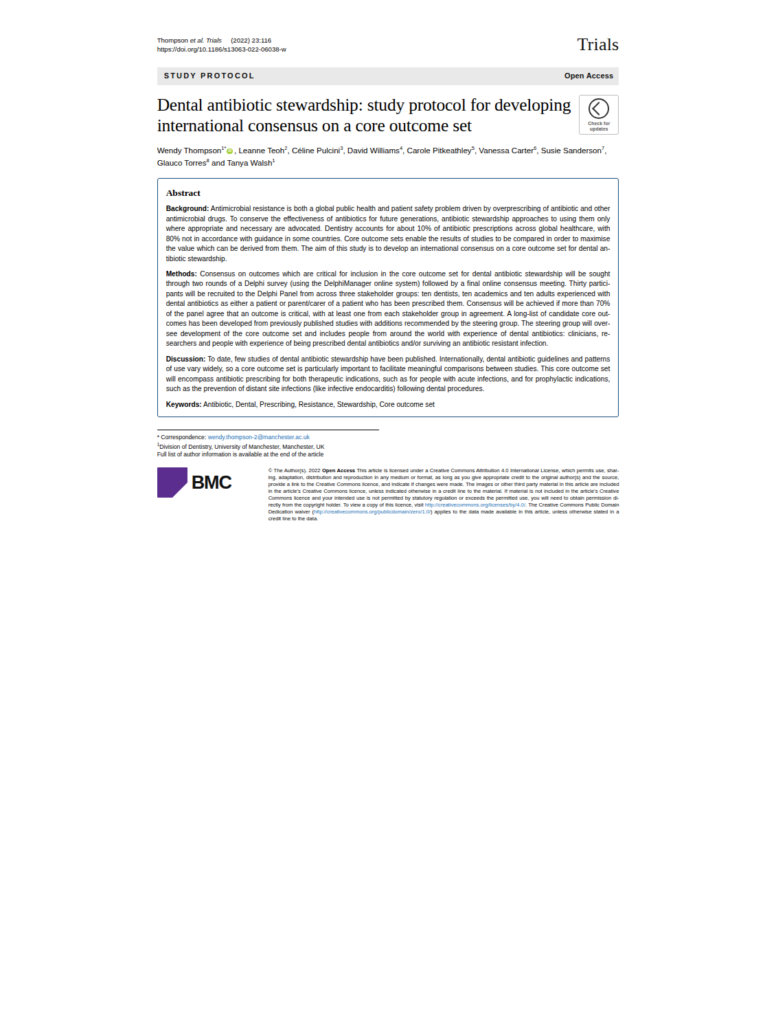Thompson et al. Trials (2022) 23:116
https://doi.org/10.1186/s13063-022-06038-w
Trials
Study Protocol
Open Access
Dental antibiotic stewardship: study protocol for developing international consensus on a core outcome set
Check for
updates
Wendy Thompson1* , Leanne Teoh2, Céline Pulcini3, David Williams4, Carole Pitkeathley5, Vanessa Carter6, Susie Sanderson7, Glauco Torres8 and Tanya Walsh1
Abstract
Background: Antimicrobial resistance is both a global public health and patient safety problem driven by overprescribing of antibiotic and other antimicrobial drugs. To conserve the effectiveness of antibiotics for future generations, antibiotic stewardship approaches to using them only where appropriate and necessary are advocated. Dentistry accounts for about 10% of antibiotic prescriptions across global healthcare, with 80% not in accordance with guidance in some countries. Core outcome sets enable the results of studies to be compared in order to maximise the value which can be derived from them. The aim of this study is to develop an international consensus on a core outcome set for dental antibiotic stewardship.
Methods: Consensus on outcomes which are critical for inclusion in the core outcome set for dental antibiotic stewardship will be sought through two rounds of a Delphi survey (using the DelphiManager online system) followed by a final online consensus meeting. Thirty participants will be recruited to the Delphi Panel from across three stakeholder groups: ten dentists, ten academics and ten adults experienced with dental antibiotics as either a patient or parent/carer of a patient who has been prescribed them. Consensus will be achieved if more than 70% of the panel agree that an outcome is critical, with at least one from each stakeholder group in agreement. A long-list of candidate core outcomes has been developed from previously published studies with additions recommended by the steering group. The steering group will oversee development of the core outcome set and includes people from around the world with experience of dental antibiotics: clinicians, researchers and people with experience of being prescribed dental antibiotics and/or surviving an antibiotic resistant infection.
Discussion: To date, few studies of dental antibiotic stewardship have been published. Internationally, dental antibiotic guidelines and patterns of use vary widely, so a core outcome set is particularly important to facilitate meaningful comparisons between studies. This core outcome set will encompass antibiotic prescribing for both therapeutic indications, such as for people with acute infections, and for prophylactic indications, such as the prevention of distant site infections (like infective endocarditis) following dental procedures.
Keywords: Antibiotic, Dental, Prescribing, Resistance, Stewardship, Core outcome set
* Correspondence: wendy.thompson-2@manchester.ac.uk
1Division of Dentistry, University of Manchester, Manchester, UK
Full list of author information is available at the end of the article
BMC
© The Author(s). 2022 Open Access This article is licensed under a Creative Commons Attribution 4.0 International License, which permits use, sharing, adaptation, distribution and reproduction in any medium or format, as long as you give appropriate credit to the original author(s) and the source, provide a link to the Creative Commons licence, and indicate if changes were made. The images or other third party material in this article are included in the article's Creative Commons licence, unless indicated otherwise in a credit line to the material. If material is not included in the article's Creative Commons licence and your intended use is not permitted by statutory regulation or exceeds the permitted use, you will need to obtain permission directly from the copyright holder. To view a copy of this licence, visit http://creativecommons.org/licenses/by/4.0/. The Creative Commons Public Domain Dedication waiver (http://creativecommons.org/publicdomain/zero/1.0/) applies to the data made available in this article, unless otherwise stated in a credit line to the data.